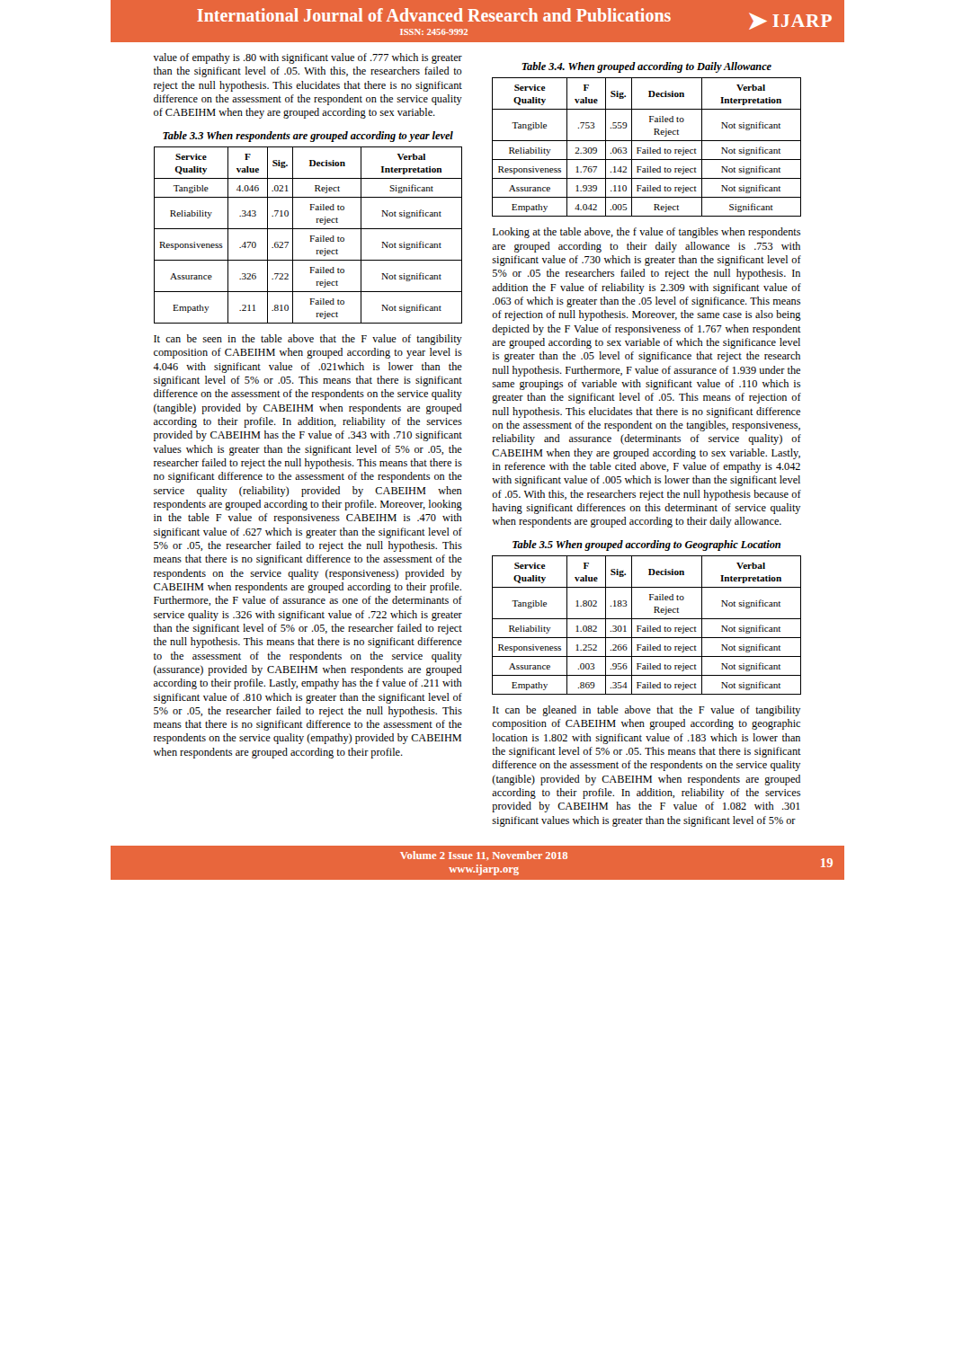International Journal of Advanced Research and Publications
ISSN: 2456-9992
➤IJARP
value of empathy is .80 with significant value of .777 which is greater than the significant level of .05. With this, the researchers failed to reject the null hypothesis. This elucidates that there is no significant difference on the assessment of the respondent on the service quality of CABEIHM when they are grouped according to sex variable.
Table 3.3 When respondents are grouped according to year level
| Service Quality | F value | Sig. | Decision | Verbal Interpretation |
| --- | --- | --- | --- | --- |
| Tangible | 4.046 | .021 | Reject | Significant |
| Reliability | .343 | .710 | Failed to reject | Not significant |
| Responsiveness | .470 | .627 | Failed to reject | Not significant |
| Assurance | .326 | .722 | Failed to reject | Not significant |
| Empathy | .211 | .810 | Failed to reject | Not significant |
It can be seen in the table above that the F value of tangibility composition of CABEIHM when grouped according to year level is 4.046 with significant value of .021which is lower than the significant level of 5% or .05. This means that there is significant difference on the assessment of the respondents on the service quality (tangible) provided by CABEIHM when respondents are grouped according to their profile. In addition, reliability of the services provided by CABEIHM has the F value of .343 with .710 significant values which is greater than the significant level of 5% or .05, the researcher failed to reject the null hypothesis. This means that there is no significant difference to the assessment of the respondents on the service quality (reliability) provided by CABEIHM when respondents are grouped according to their profile. Moreover, looking in the table F value of responsiveness CABEIHM is .470 with significant value of .627 which is greater than the significant level of 5% or .05, the researcher failed to reject the null hypothesis. This means that there is no significant difference to the assessment of the respondents on the service quality (responsiveness) provided by CABEIHM when respondents are grouped according to their profile. Furthermore, the F value of assurance as one of the determinants of service quality is .326 with significant value of .722 which is greater than the significant level of 5% or .05, the researcher failed to reject the null hypothesis. This means that there is no significant difference to the assessment of the respondents on the service quality (assurance) provided by CABEIHM when respondents are grouped according to their profile. Lastly, empathy has the f value of .211 with significant value of .810 which is greater than the significant level of 5% or .05, the researcher failed to reject the null hypothesis. This means that there is no significant difference to the assessment of the respondents on the service quality (empathy) provided by CABEIHM when respondents are grouped according to their profile.
Table 3.4. When grouped according to Daily Allowance
| Service Quality | F value | Sig. | Decision | Verbal Interpretation |
| --- | --- | --- | --- | --- |
| Tangible | .753 | .559 | Failed to Reject | Not significant |
| Reliability | 2.309 | .063 | Failed to reject | Not significant |
| Responsiveness | 1.767 | .142 | Failed to reject | Not significant |
| Assurance | 1.939 | .110 | Failed to reject | Not significant |
| Empathy | 4.042 | .005 | Reject | Significant |
Looking at the table above, the f value of tangibles when respondents are grouped according to their daily allowance is .753 with significant value of .730 which is greater than the significant level of 5% or .05 the researchers failed to reject the null hypothesis. In addition the F value of reliability is 2.309 with significant value of .063 of which is greater than the .05 level of significance. This means of rejection of null hypothesis. Moreover, the same case is also being depicted by the F Value of responsiveness of 1.767 when respondent are grouped according to sex variable of which the significance level is greater than the .05 level of significance that reject the research null hypothesis. Furthermore, F value of assurance of 1.939 under the same groupings of variable with significant value of .110 which is greater than the significant level of .05. This means of rejection of null hypothesis. This elucidates that there is no significant difference on the assessment of the respondent on the tangibles, responsiveness, reliability and assurance (determinants of service quality) of CABEIHM when they are grouped according to sex variable. Lastly, in reference with the table cited above, F value of empathy is 4.042 with significant value of .005 which is lower than the significant level of .05. With this, the researchers reject the null hypothesis because of having significant differences on this determinant of service quality when respondents are grouped according to their daily allowance.
Table 3.5 When grouped according to Geographic Location
| Service Quality | F value | Sig. | Decision | Verbal Interpretation |
| --- | --- | --- | --- | --- |
| Tangible | 1.802 | .183 | Failed to Reject | Not significant |
| Reliability | 1.082 | .301 | Failed to reject | Not significant |
| Responsiveness | 1.252 | .266 | Failed to reject | Not significant |
| Assurance | .003 | .956 | Failed to reject | Not significant |
| Empathy | .869 | .354 | Failed to reject | Not significant |
It can be gleaned in table above that the F value of tangibility composition of CABEIHM when grouped according to geographic location is 1.802 with significant value of .183 which is lower than the significant level of 5% or .05. This means that there is significant difference on the assessment of the respondents on the service quality (tangible) provided by CABEIHM when respondents are grouped according to their profile. In addition, reliability of the services provided by CABEIHM has the F value of 1.082 with .301 significant values which is greater than the significant level of 5% or
Volume 2 Issue 11, November 2018
www.ijarp.org
19